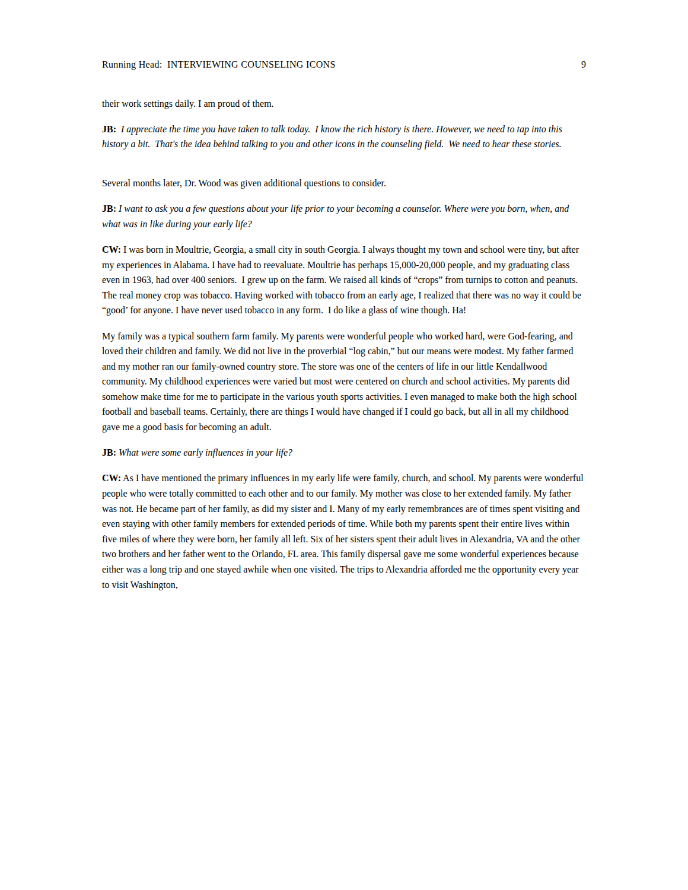Running Head: INTERVIEWING COUNSELING ICONS 9
their work settings daily. I am proud of them.
JB: I appreciate the time you have taken to talk today. I know the rich history is there. However, we need to tap into this history a bit. That's the idea behind talking to you and other icons in the counseling field. We need to hear these stories.
Several months later, Dr. Wood was given additional questions to consider.
JB: I want to ask you a few questions about your life prior to your becoming a counselor. Where were you born, when, and what was in like during your early life?
CW: I was born in Moultrie, Georgia, a small city in south Georgia. I always thought my town and school were tiny, but after my experiences in Alabama. I have had to reevaluate. Moultrie has perhaps 15,000-20,000 people, and my graduating class even in 1963, had over 400 seniors. I grew up on the farm. We raised all kinds of “crops” from turnips to cotton and peanuts. The real money crop was tobacco. Having worked with tobacco from an early age, I realized that there was no way it could be “good’ for anyone. I have never used tobacco in any form. I do like a glass of wine though. Ha!
My family was a typical southern farm family. My parents were wonderful people who worked hard, were God-fearing, and loved their children and family. We did not live in the proverbial “log cabin,” but our means were modest. My father farmed and my mother ran our family-owned country store. The store was one of the centers of life in our little Kendallwood community. My childhood experiences were varied but most were centered on church and school activities. My parents did somehow make time for me to participate in the various youth sports activities. I even managed to make both the high school football and baseball teams. Certainly, there are things I would have changed if I could go back, but all in all my childhood gave me a good basis for becoming an adult.
JB: What were some early influences in your life?
CW: As I have mentioned the primary influences in my early life were family, church, and school. My parents were wonderful people who were totally committed to each other and to our family. My mother was close to her extended family. My father was not. He became part of her family, as did my sister and I. Many of my early remembrances are of times spent visiting and even staying with other family members for extended periods of time. While both my parents spent their entire lives within five miles of where they were born, her family all left. Six of her sisters spent their adult lives in Alexandria, VA and the other two brothers and her father went to the Orlando, FL area. This family dispersal gave me some wonderful experiences because either was a long trip and one stayed awhile when one visited. The trips to Alexandria afforded me the opportunity every year to visit Washington,